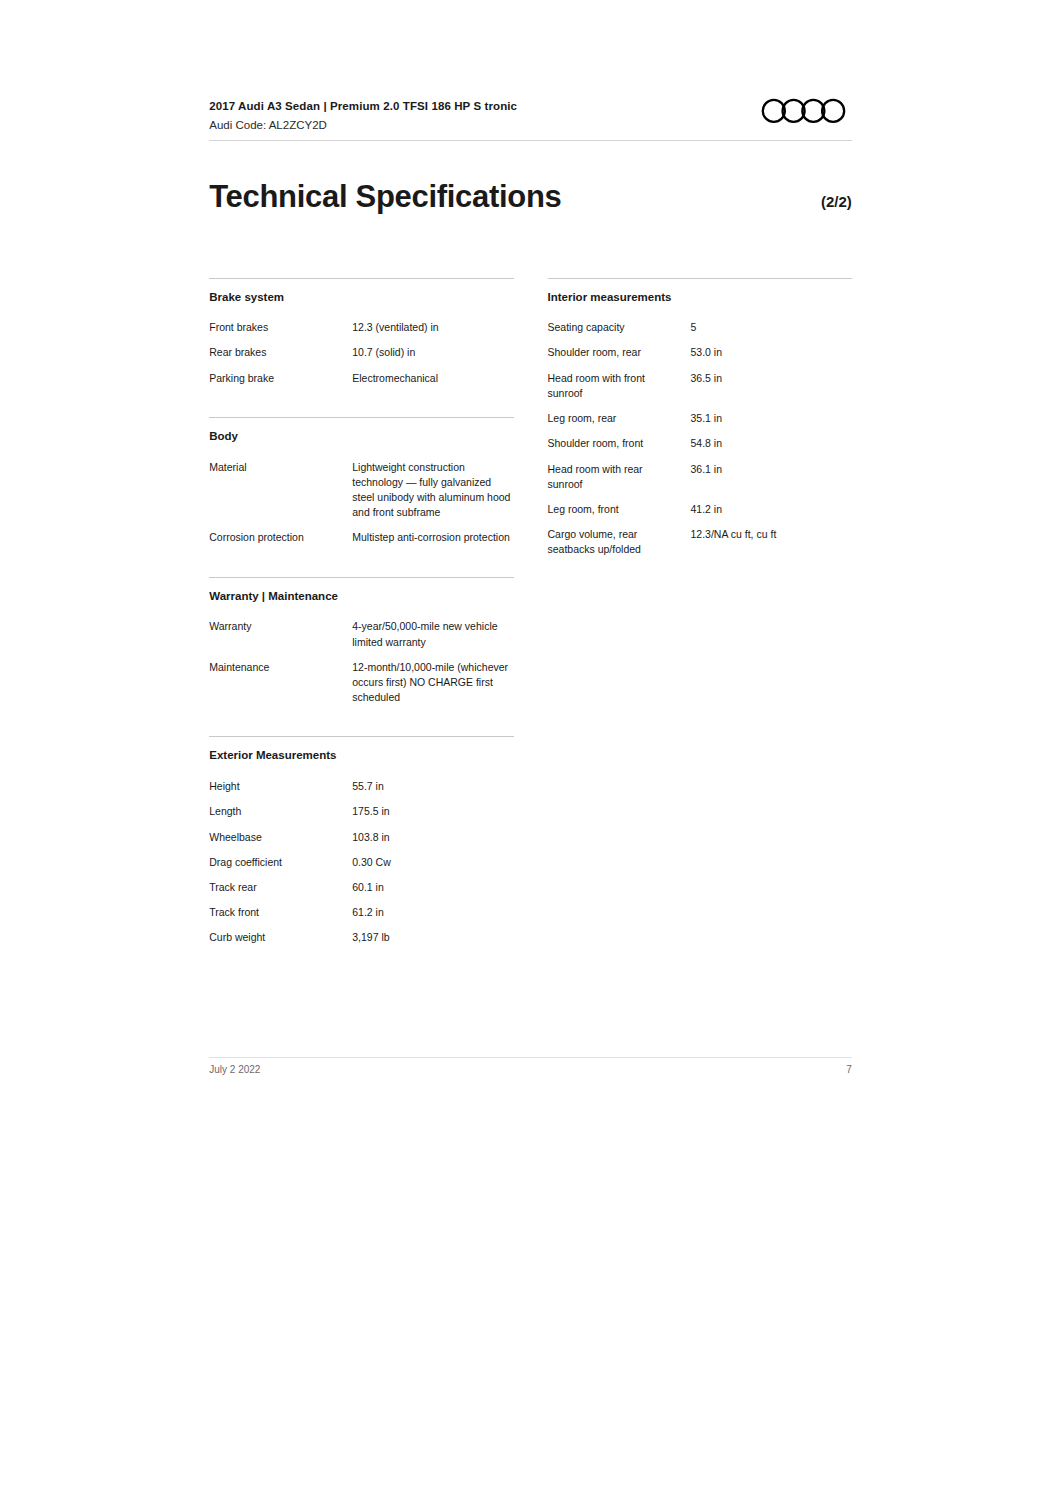2017 Audi A3 Sedan | Premium 2.0 TFSI 186 HP S tronic
Audi Code: AL2ZCY2D
Technical Specifications
(2/2)
Brake system
| Front brakes | 12.3 (ventilated) in |
| Rear brakes | 10.7 (solid) in |
| Parking brake | Electromechanical |
Body
| Material | Lightweight construction technology — fully galvanized steel unibody with aluminum hood and front subframe |
| Corrosion protection | Multistep anti-corrosion protection |
Warranty | Maintenance
| Warranty | 4-year/50,000-mile new vehicle limited warranty |
| Maintenance | 12-month/10,000-mile (whichever occurs first) NO CHARGE first scheduled |
Exterior Measurements
| Height | 55.7 in |
| Length | 175.5 in |
| Wheelbase | 103.8 in |
| Drag coefficient | 0.30 Cw |
| Track rear | 60.1 in |
| Track front | 61.2 in |
| Curb weight | 3,197 lb |
Interior measurements
| Seating capacity | 5 |
| Shoulder room, rear | 53.0 in |
| Head room with front sunroof | 36.5 in |
| Leg room, rear | 35.1 in |
| Shoulder room, front | 54.8 in |
| Head room with rear sunroof | 36.1 in |
| Leg room, front | 41.2 in |
| Cargo volume, rear seatbacks up/folded | 12.3/NA cu ft, cu ft |
July 2 2022
7